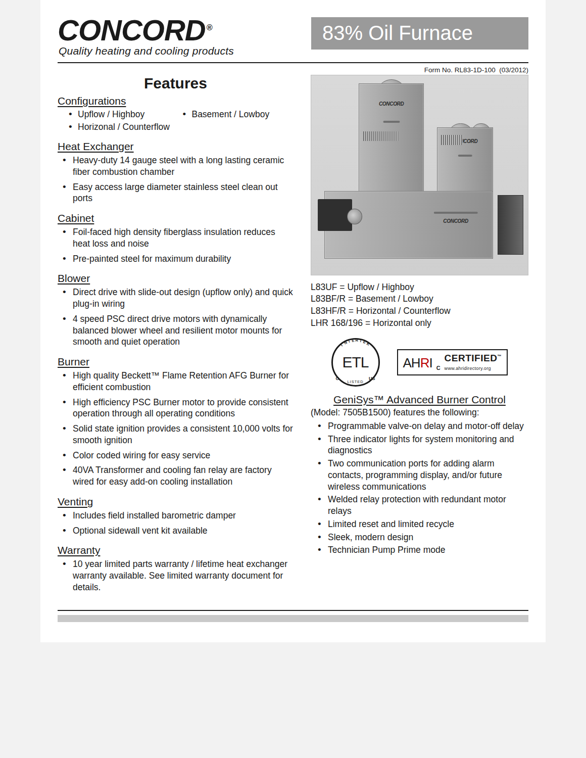CONCORD®
Quality heating and cooling products
83% Oil Furnace
Form No. RL83-1D-100 (03/2012)
Features
Configurations
Upflow / Highboy Basement / Lowboy Horizonal / Counterflow
Heat Exchanger
Heavy-duty 14 gauge steel with a long lasting ceramic fiber combustion chamber
Easy access large diameter stainless steel clean out ports
Cabinet
Foil-faced high density fiberglass insulation reduces heat loss and noise
Pre-painted steel for maximum durability
Blower
Direct drive with slide-out design (upflow only) and quick plug-in wiring
4 speed PSC direct drive motors with dynamically balanced blower wheel and resilient motor mounts for smooth and quiet operation
Burner
High quality Beckett™ Flame Retention AFG Burner for efficient combustion
High efficiency PSC Burner motor to provide consistent operation through all operating conditions
Solid state ignition provides a consistent 10,000 volts for smooth ignition
Color coded wiring for easy service
40VA Transformer and cooling fan relay are factory wired for easy add-on cooling installation
Venting
Includes field installed barometric damper
Optional sidewall vent kit available
Warranty
10 year limited parts warranty / lifetime heat exchanger warranty available. See limited warranty document for details.
CONCORD
CONCORD
CONCORD
L83UF = Upflow / Highboy
L83BF/R = Basement / Lowboy
L83HF/R = Horizontal / Counterflow
LHR 168/196 = Horizontal only
I N T E R T E K
ETL
C US LISTED
AHRI C CERTIFIED™
www.ahridirectory.org
GeniSys™ Advanced Burner Control
(Model: 7505B1500) features the following:
Programmable valve-on delay and motor-off delay
Three indicator lights for system monitoring and diagnostics
Two communication ports for adding alarm contacts, programming display, and/or future wireless communications
Welded relay protection with redundant motor relays
Limited reset and limited recycle
Sleek, modern design
Technician Pump Prime mode